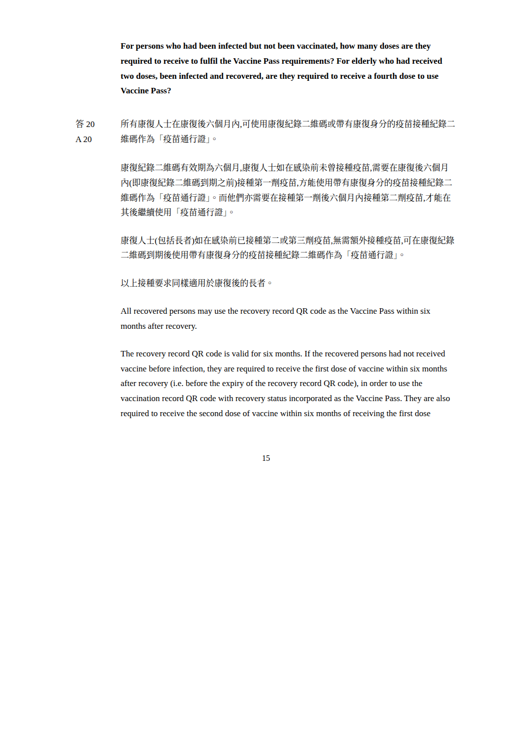For persons who had been infected but not been vaccinated, how many doses are they required to receive to fulfil the Vaccine Pass requirements? For elderly who had received two doses, been infected and recovered, are they required to receive a fourth dose to use Vaccine Pass?
答 20 A 20
所有康復人士在康復後六個月內,可使用康復紀錄二維碼或帶有康復身分的疫苗接種紀錄二維碼作為「疫苗通行證」。
康復紀錄二維碼有效期為六個月,康復人士如在感染前未曾接種疫苗,需要在康復後六個月內(即康復紀錄二維碼到期之前)接種第一劑疫苗,方能使用帶有康復身分的疫苗接種紀錄二維碼作為「疫苗通行證」。而他們亦需要在接種第一劑後六個月內接種第二劑疫苗,才能在其後繼續使用「疫苗通行證」。
康復人士(包括長者)如在感染前已接種第二或第三劑疫苗,無需額外接種疫苗,可在康復紀錄二維碼到期後使用帶有康復身分的疫苗接種紀錄二維碼作為「疫苗通行證」。
以上接種要求同樣適用於康復後的長者。
All recovered persons may use the recovery record QR code as the Vaccine Pass within six months after recovery.
The recovery record QR code is valid for six months. If the recovered persons had not received vaccine before infection, they are required to receive the first dose of vaccine within six months after recovery (i.e. before the expiry of the recovery record QR code), in order to use the vaccination record QR code with recovery status incorporated as the Vaccine Pass. They are also required to receive the second dose of vaccine within six months of receiving the first dose
15